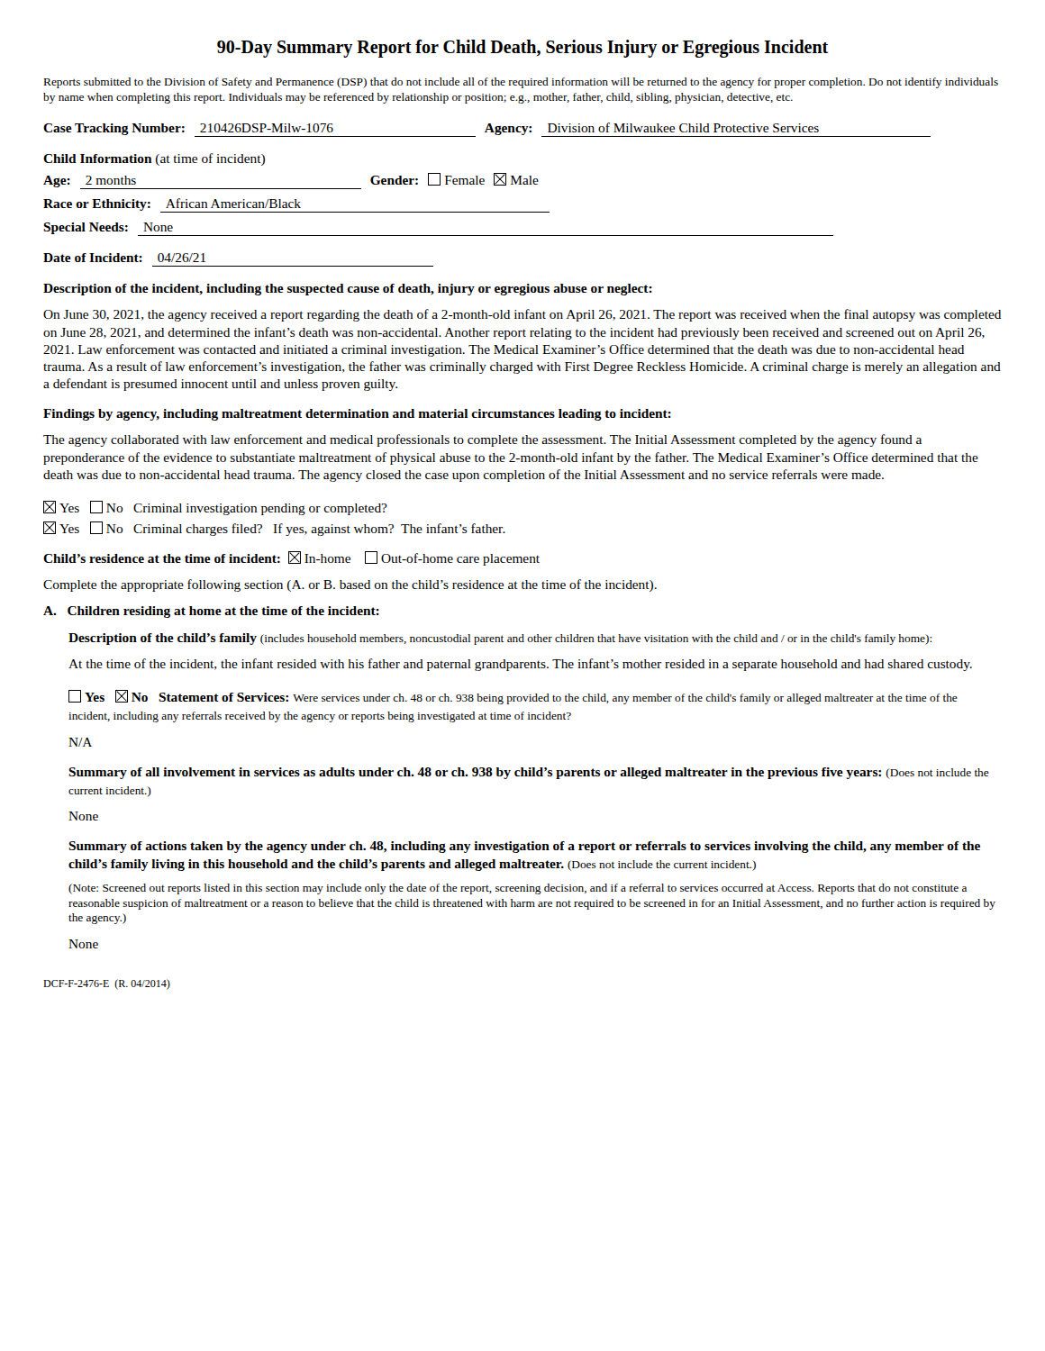90-Day Summary Report for Child Death, Serious Injury or Egregious Incident
Reports submitted to the Division of Safety and Permanence (DSP) that do not include all of the required information will be returned to the agency for proper completion. Do not identify individuals by name when completing this report. Individuals may be referenced by relationship or position; e.g., mother, father, child, sibling, physician, detective, etc.
Case Tracking Number: 210426DSP-Milw-1076 Agency: Division of Milwaukee Child Protective Services
Child Information (at time of incident)
Age: 2 months Gender: Female Male
Race or Ethnicity: African American/Black
Special Needs: None
Date of Incident: 04/26/21
Description of the incident, including the suspected cause of death, injury or egregious abuse or neglect:
On June 30, 2021, the agency received a report regarding the death of a 2-month-old infant on April 26, 2021. The report was received when the final autopsy was completed on June 28, 2021, and determined the infant’s death was non-accidental. Another report relating to the incident had previously been received and screened out on April 26, 2021. Law enforcement was contacted and initiated a criminal investigation. The Medical Examiner’s Office determined that the death was due to non-accidental head trauma. As a result of law enforcement’s investigation, the father was criminally charged with First Degree Reckless Homicide. A criminal charge is merely an allegation and a defendant is presumed innocent until and unless proven guilty.
Findings by agency, including maltreatment determination and material circumstances leading to incident:
The agency collaborated with law enforcement and medical professionals to complete the assessment. The Initial Assessment completed by the agency found a preponderance of the evidence to substantiate maltreatment of physical abuse to the 2-month-old infant by the father. The Medical Examiner’s Office determined that the death was due to non-accidental head trauma. The agency closed the case upon completion of the Initial Assessment and no service referrals were made.
Yes No Criminal investigation pending or completed?
Yes No Criminal charges filed? If yes, against whom? The infant’s father.
Child’s residence at the time of incident: In-home Out-of-home care placement
Complete the appropriate following section (A. or B. based on the child’s residence at the time of the incident).
A. Children residing at home at the time of the incident:
Description of the child’s family (includes household members, noncustodial parent and other children that have visitation with the child and / or in the child's family home):
At the time of the incident, the infant resided with his father and paternal grandparents. The infant’s mother resided in a separate household and had shared custody.
Yes No Statement of Services: Were services under ch. 48 or ch. 938 being provided to the child, any member of the child's family or alleged maltreater at the time of the incident, including any referrals received by the agency or reports being investigated at time of incident?
N/A
Summary of all involvement in services as adults under ch. 48 or ch. 938 by child’s parents or alleged maltreater in the previous five years: (Does not include the current incident.)
None
Summary of actions taken by the agency under ch. 48, including any investigation of a report or referrals to services involving the child, any member of the child’s family living in this household and the child’s parents and alleged maltreater. (Does not include the current incident.)
(Note: Screened out reports listed in this section may include only the date of the report, screening decision, and if a referral to services occurred at Access. Reports that do not constitute a reasonable suspicion of maltreatment or a reason to believe that the child is threatened with harm are not required to be screened in for an Initial Assessment, and no further action is required by the agency.)
None
DCF-F-2476-E (R. 04/2014)